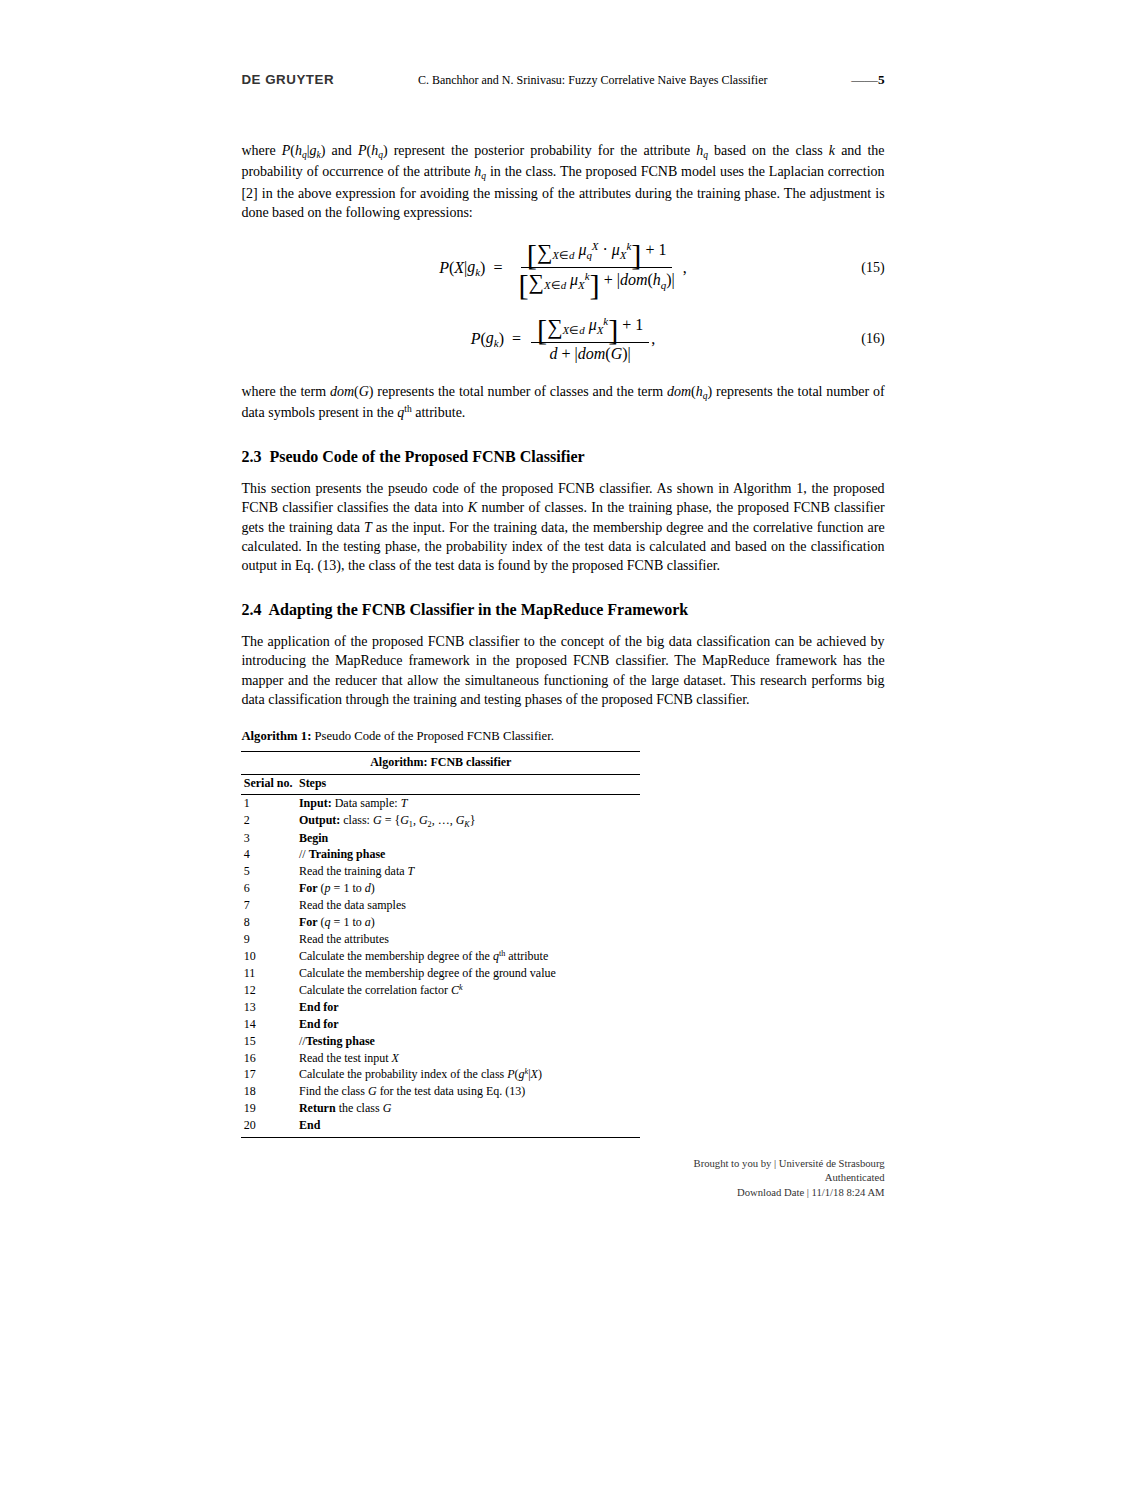DE GRUYTER C. Banchhor and N. Srinivasu: Fuzzy Correlative Naive Bayes Classifier 5
where P(hq|gk) and P(hq) represent the posterior probability for the attribute hq based on the class k and the probability of occurrence of the attribute hq in the class. The proposed FCNB model uses the Laplacian correction [2] in the above expression for avoiding the missing of the attributes during the training phase. The adjustment is done based on the following expressions:
P(X|gk) = [∑X∈d μqX · μXk] + 1 [∑X∈d μXk] + |dom(hq)| , (15)
P(gk) = [∑X∈d μXk] + 1 d + |dom(G)| , (16)
where the term dom(G) represents the total number of classes and the term dom(hq) represents the total number of data symbols present in the qth attribute.
2.3 Pseudo Code of the Proposed FCNB Classifier
This section presents the pseudo code of the proposed FCNB classifier. As shown in Algorithm 1, the proposed FCNB classifier classifies the data into K number of classes. In the training phase, the proposed FCNB classifier gets the training data T as the input. For the training data, the membership degree and the correlative function are calculated. In the testing phase, the probability index of the test data is calculated and based on the classification output in Eq. (13), the class of the test data is found by the proposed FCNB classifier.
2.4 Adapting the FCNB Classifier in the MapReduce Framework
The application of the proposed FCNB classifier to the concept of the big data classification can be achieved by introducing the MapReduce framework in the proposed FCNB classifier. The MapReduce framework has the mapper and the reducer that allow the simultaneous functioning of the large dataset. This research performs big data classification through the training and testing phases of the proposed FCNB classifier.
Algorithm 1: Pseudo Code of the Proposed FCNB Classifier.
| Algorithm: FCNB classifier |
| --- |
| Serial no. | Steps |
| 1 | Input: Data sample: T |
| 2 | Output: class: G = { G 1 , G 2 , …, G K } |
| 3 | Begin |
| 4 | // Training phase |
| 5 | Read the training data T |
| 6 | For ( p = 1 to d ) |
| 7 | Read the data samples |
| 8 | For ( q = 1 to a ) |
| 9 | Read the attributes |
| 10 | Calculate the membership degree of the q th attribute |
| 11 | Calculate the membership degree of the ground value |
| 12 | Calculate the correlation factor C k |
| 13 | End for |
| 14 | End for |
| 15 | // Testing phase |
| 16 | Read the test input X |
| 17 | Calculate the probability index of the class P ( g k / X ) |
| 18 | Find the class G for the test data using Eq. (13) |
| 19 | Return the class G |
| 20 | End |
Brought to you by | Université de Strasbourg
Authenticated
Download Date | 11/1/18 8:24 AM